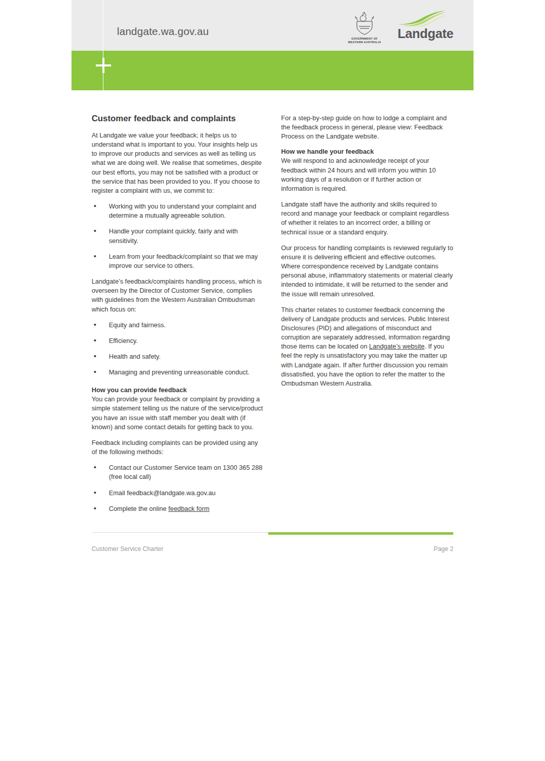landgate.wa.gov.au
GOVERNMENT OF
WESTERN AUSTRALIA
Landgate
Customer feedback and complaints
At Landgate we value your feedback; it helps us to understand what is important to you. Your insights help us to improve our products and services as well as telling us what we are doing well. We realise that sometimes, despite our best efforts, you may not be satisfied with a product or the service that has been provided to you. If you choose to register a complaint with us, we commit to:
Working with you to understand your complaint and determine a mutually agreeable solution.
Handle your complaint quickly, fairly and with sensitivity.
Learn from your feedback/complaint so that we may improve our service to others.
Landgate’s feedback/complaints handling process, which is overseen by the Director of Customer Service, complies with guidelines from the Western Australian Ombudsman which focus on:
Equity and fairness.
Efficiency.
Health and safety.
Managing and preventing unreasonable conduct.
How you can provide feedback
You can provide your feedback or complaint by providing a simple statement telling us the nature of the service/product you have an issue with staff member you dealt with (if known) and some contact details for getting back to you.
Feedback including complaints can be provided using any of the following methods:
Contact our Customer Service team on 1300 365 288 (free local call)
Email feedback@landgate.wa.gov.au
Complete the online feedback form
For a step-by-step guide on how to lodge a complaint and the feedback process in general, please view: Feedback Process on the Landgate website.
How we handle your feedback
We will respond to and acknowledge receipt of your feedback within 24 hours and will inform you within 10 working days of a resolution or if further action or information is required.
Landgate staff have the authority and skills required to record and manage your feedback or complaint regardless of whether it relates to an incorrect order, a billing or technical issue or a standard enquiry.
Our process for handling complaints is reviewed regularly to ensure it is delivering efficient and effective outcomes. Where correspondence received by Landgate contains personal abuse, inflammatory statements or material clearly intended to intimidate, it will be returned to the sender and the issue will remain unresolved.
This charter relates to customer feedback concerning the delivery of Landgate products and services. Public Interest Disclosures (PID) and allegations of misconduct and corruption are separately addressed, information regarding those items can be located on Landgate’s website. If you feel the reply is unsatisfactory you may take the matter up with Landgate again. If after further discussion you remain dissatisfied, you have the option to refer the matter to the Ombudsman Western Australia.
Customer Service Charter
Page 2